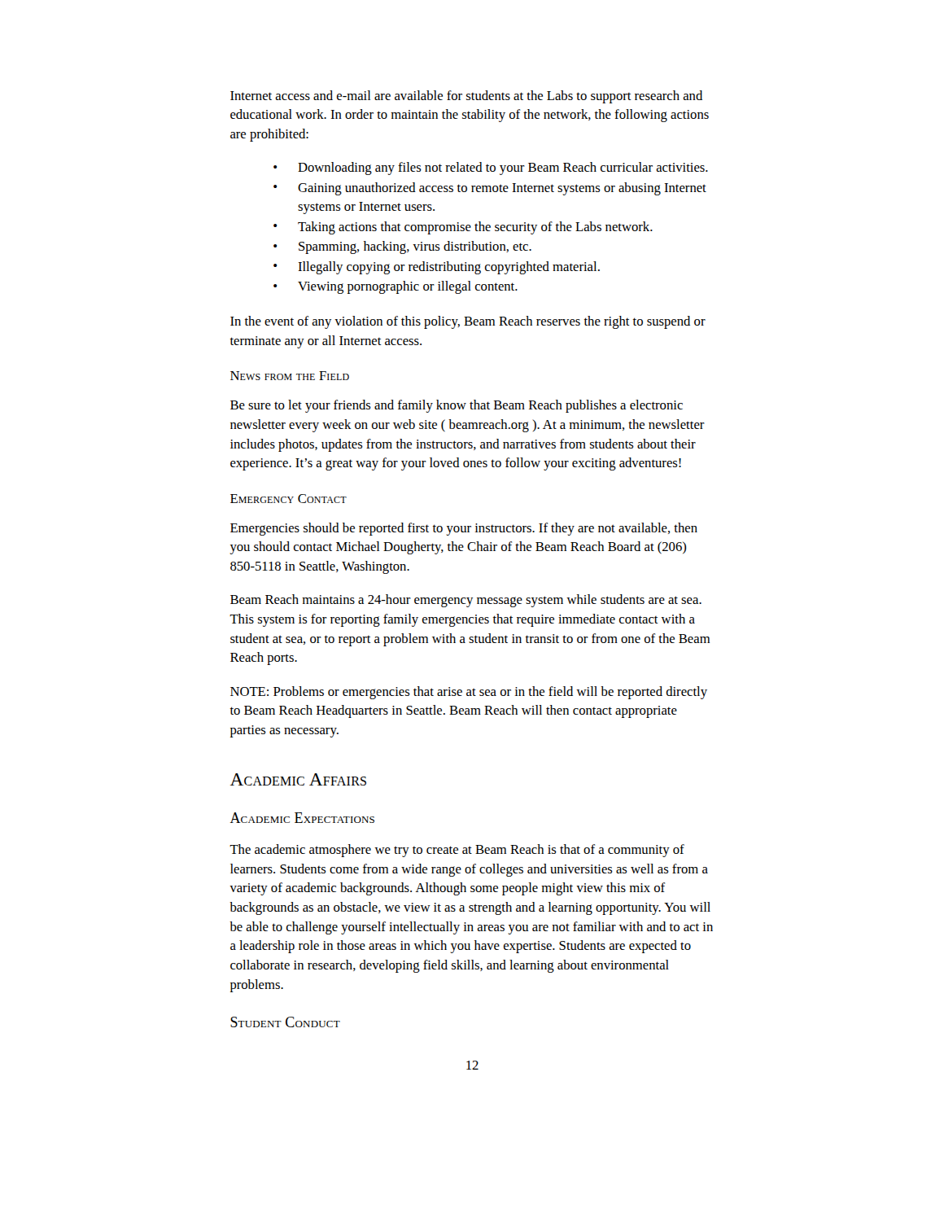Internet access and e-mail are available for students at the Labs to support research and educational work. In order to maintain the stability of the network, the following actions are prohibited:
Downloading any files not related to your Beam Reach curricular activities.
Gaining unauthorized access to remote Internet systems or abusing Internet systems or Internet users.
Taking actions that compromise the security of the Labs network.
Spamming, hacking, virus distribution, etc.
Illegally copying or redistributing copyrighted material.
Viewing pornographic or illegal content.
In the event of any violation of this policy, Beam Reach reserves the right to suspend or terminate any or all Internet access.
News from the Field
Be sure to let your friends and family know that Beam Reach publishes a electronic newsletter every week on our web site ( beamreach.org ). At a minimum, the newsletter includes photos, updates from the instructors, and narratives from students about their experience. It’s a great way for your loved ones to follow your exciting adventures!
Emergency Contact
Emergencies should be reported first to your instructors. If they are not available, then you should contact Michael Dougherty, the Chair of the Beam Reach Board at (206) 850-5118 in Seattle, Washington.
Beam Reach maintains a 24-hour emergency message system while students are at sea. This system is for reporting family emergencies that require immediate contact with a student at sea, or to report a problem with a student in transit to or from one of the Beam Reach ports.
NOTE: Problems or emergencies that arise at sea or in the field will be reported directly to Beam Reach Headquarters in Seattle. Beam Reach will then contact appropriate parties as necessary.
Academic Affairs
Academic Expectations
The academic atmosphere we try to create at Beam Reach is that of a community of learners. Students come from a wide range of colleges and universities as well as from a variety of academic backgrounds. Although some people might view this mix of backgrounds as an obstacle, we view it as a strength and a learning opportunity. You will be able to challenge yourself intellectually in areas you are not familiar with and to act in a leadership role in those areas in which you have expertise. Students are expected to collaborate in research, developing field skills, and learning about environmental problems.
Student Conduct
12